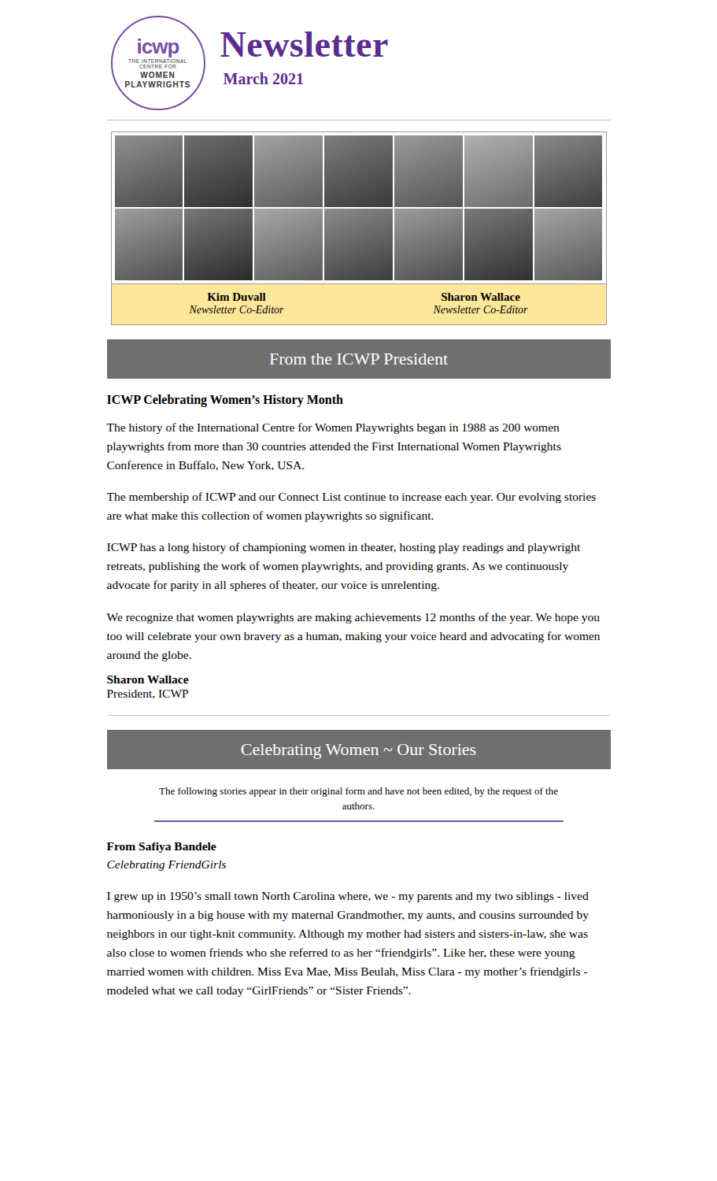icwp
The International Centre for
Women
Playwrights
Newsletter
March 2021
Kim Duvall
Newsletter Co-Editor
Sharon Wallace
Newsletter Co-Editor
From the ICWP President
ICWP Celebrating Women’s History Month
The history of the International Centre for Women Playwrights began in 1988 as 200 women playwrights from more than 30 countries attended the First International Women Playwrights Conference in Buffalo, New York, USA.
The membership of ICWP and our Connect List continue to increase each year. Our evolving stories are what make this collection of women playwrights so significant.
ICWP has a long history of championing women in theater, hosting play readings and playwright retreats, publishing the work of women playwrights, and providing grants. As we continuously advocate for parity in all spheres of theater, our voice is unrelenting.
We recognize that women playwrights are making achievements 12 months of the year. We hope you too will celebrate your own bravery as a human, making your voice heard and advocating for women around the globe.
Sharon Wallace
President, ICWP
Celebrating Women ~ Our Stories
The following stories appear in their original form and have not been edited, by the request of the authors.
From Safiya Bandele
Celebrating FriendGirls
I grew up in 1950’s small town North Carolina where, we - my parents and my two siblings - lived harmoniously in a big house with my maternal Grandmother, my aunts, and cousins surrounded by neighbors in our tight-knit community. Although my mother had sisters and sisters-in-law, she was also close to women friends who she referred to as her “friendgirls”. Like her, these were young married women with children. Miss Eva Mae, Miss Beulah, Miss Clara - my mother’s friendgirls - modeled what we call today “GirlFriends” or “Sister Friends”.